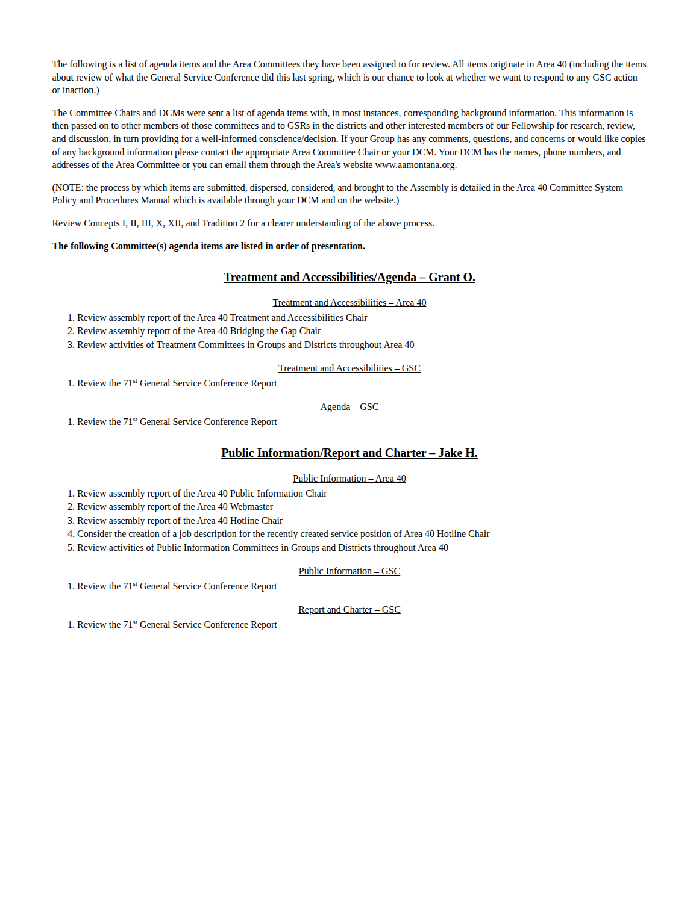The following is a list of agenda items and the Area Committees they have been assigned to for review. All items originate in Area 40 (including the items about review of what the General Service Conference did this last spring, which is our chance to look at whether we want to respond to any GSC action or inaction.)
The Committee Chairs and DCMs were sent a list of agenda items with, in most instances, corresponding background information. This information is then passed on to other members of those committees and to GSRs in the districts and other interested members of our Fellowship for research, review, and discussion, in turn providing for a well-informed conscience/decision. If your Group has any comments, questions, and concerns or would like copies of any background information please contact the appropriate Area Committee Chair or your DCM. Your DCM has the names, phone numbers, and addresses of the Area Committee or you can email them through the Area's website www.aamontana.org.
(NOTE: the process by which items are submitted, dispersed, considered, and brought to the Assembly is detailed in the Area 40 Committee System Policy and Procedures Manual which is available through your DCM and on the website.)
Review Concepts I, II, III, X, XII, and Tradition 2 for a clearer understanding of the above process.
The following Committee(s) agenda items are listed in order of presentation.
Treatment and Accessibilities/Agenda – Grant O.
Treatment and Accessibilities – Area 40
Review assembly report of the Area 40 Treatment and Accessibilities Chair
Review assembly report of the Area 40 Bridging the Gap Chair
Review activities of Treatment Committees in Groups and Districts throughout Area 40
Treatment and Accessibilities – GSC
Review the 71st General Service Conference Report
Agenda – GSC
Review the 71st General Service Conference Report
Public Information/Report and Charter – Jake H.
Public Information – Area 40
Review assembly report of the Area 40 Public Information Chair
Review assembly report of the Area 40 Webmaster
Review assembly report of the Area 40 Hotline Chair
Consider the creation of a job description for the recently created service position of Area 40 Hotline Chair
Review activities of Public Information Committees in Groups and Districts throughout Area 40
Public Information – GSC
Review the 71st General Service Conference Report
Report and Charter – GSC
Review the 71st General Service Conference Report